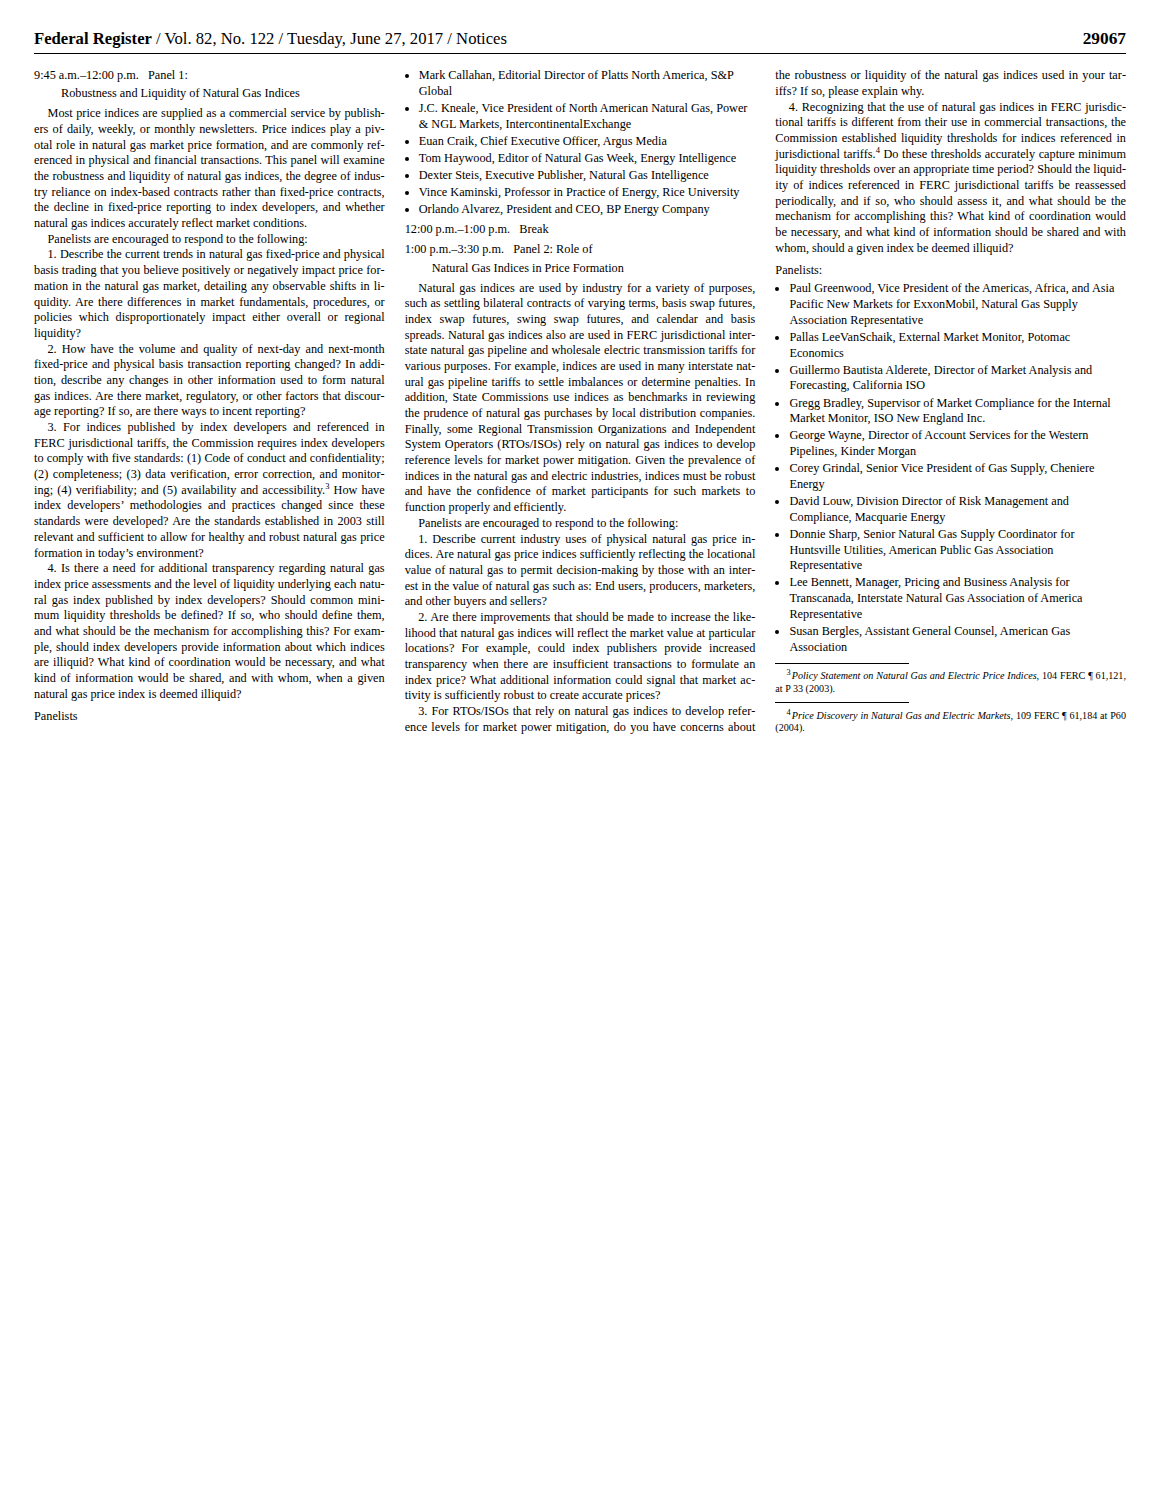Federal Register / Vol. 82, No. 122 / Tuesday, June 27, 2017 / Notices
29067
9:45 a.m.–12:00 p.m. Panel 1:
Robustness and Liquidity of Natural Gas Indices
Most price indices are supplied as a commercial service by publishers of daily, weekly, or monthly newsletters. Price indices play a pivotal role in natural gas market price formation, and are commonly referenced in physical and financial transactions. This panel will examine the robustness and liquidity of natural gas indices, the degree of industry reliance on index-based contracts rather than fixed-price contracts, the decline in fixed-price reporting to index developers, and whether natural gas indices accurately reflect market conditions.
Panelists are encouraged to respond to the following:
1. Describe the current trends in natural gas fixed-price and physical basis trading that you believe positively or negatively impact price formation in the natural gas market, detailing any observable shifts in liquidity. Are there differences in market fundamentals, procedures, or policies which disproportionately impact either overall or regional liquidity?
2. How have the volume and quality of next-day and next-month fixed-price and physical basis transaction reporting changed? In addition, describe any changes in other information used to form natural gas indices. Are there market, regulatory, or other factors that discourage reporting? If so, are there ways to incent reporting?
3. For indices published by index developers and referenced in FERC jurisdictional tariffs, the Commission requires index developers to comply with five standards: (1) Code of conduct and confidentiality; (2) completeness; (3) data verification, error correction, and monitoring; (4) verifiability; and (5) availability and accessibility.3 How have index developers’ methodologies and practices changed since these standards were developed? Are the standards established in 2003 still relevant and sufficient to allow for healthy and robust natural gas price formation in today’s environment?
4. Is there a need for additional transparency regarding natural gas index price assessments and the level of liquidity underlying each natural gas index published by index developers? Should common minimum liquidity thresholds be defined? If so, who should define them, and what should be the mechanism for accomplishing this? For example, should index developers provide information about which indices are illiquid? What kind of coordination would be necessary, and what kind of information would be shared, and with whom, when a given natural gas price index is deemed illiquid?
Panelists
Mark Callahan, Editorial Director of Platts North America, S&P Global
J.C. Kneale, Vice President of North American Natural Gas, Power & NGL Markets, IntercontinentalExchange
Euan Craik, Chief Executive Officer, Argus Media
Tom Haywood, Editor of Natural Gas Week, Energy Intelligence
Dexter Steis, Executive Publisher, Natural Gas Intelligence
Vince Kaminski, Professor in Practice of Energy, Rice University
Orlando Alvarez, President and CEO, BP Energy Company
12:00 p.m.–1:00 p.m. Break
1:00 p.m.–3:30 p.m. Panel 2: Role of
Natural Gas Indices in Price Formation
Natural gas indices are used by industry for a variety of purposes, such as settling bilateral contracts of varying terms, basis swap futures, index swap futures, swing swap futures, and calendar and basis spreads. Natural gas indices also are used in FERC jurisdictional interstate natural gas pipeline and wholesale electric transmission tariffs for various purposes. For example, indices are used in many interstate natural gas pipeline tariffs to settle imbalances or determine penalties. In addition, State Commissions use indices as benchmarks in reviewing the prudence of natural gas purchases by local distribution companies. Finally, some Regional Transmission Organizations and Independent System Operators (RTOs/ISOs) rely on natural gas indices to develop reference levels for market power mitigation. Given the prevalence of indices in the natural gas and electric industries, indices must be robust and have the confidence of market participants for such markets to function properly and efficiently.
Panelists are encouraged to respond to the following:
1. Describe current industry uses of physical natural gas price indices. Are natural gas price indices sufficiently reflecting the locational value of natural gas to permit decision-making by those with an interest in the value of natural gas such as: End users, producers, marketers, and other buyers and sellers?
2. Are there improvements that should be made to increase the likelihood that natural gas indices will reflect the market value at particular locations? For example, could index publishers provide increased transparency when there are insufficient transactions to formulate an index price? What additional information could signal that market activity is sufficiently robust to create accurate prices?
3. For RTOs/ISOs that rely on natural gas indices to develop reference levels for market power mitigation, do you have concerns about the robustness or liquidity of the natural gas indices used in your tariffs? If so, please explain why.
4. Recognizing that the use of natural gas indices in FERC jurisdictional tariffs is different from their use in commercial transactions, the Commission established liquidity thresholds for indices referenced in jurisdictional tariffs.4 Do these thresholds accurately capture minimum liquidity thresholds over an appropriate time period? Should the liquidity of indices referenced in FERC jurisdictional tariffs be reassessed periodically, and if so, who should assess it, and what should be the mechanism for accomplishing this? What kind of coordination would be necessary, and what kind of information should be shared and with whom, should a given index be deemed illiquid?
Panelists:
Paul Greenwood, Vice President of the Americas, Africa, and Asia Pacific New Markets for ExxonMobil, Natural Gas Supply Association Representative
Pallas LeeVanSchaik, External Market Monitor, Potomac Economics
Guillermo Bautista Alderete, Director of Market Analysis and Forecasting, California ISO
Gregg Bradley, Supervisor of Market Compliance for the Internal Market Monitor, ISO New England Inc.
George Wayne, Director of Account Services for the Western Pipelines, Kinder Morgan
Corey Grindal, Senior Vice President of Gas Supply, Cheniere Energy
David Louw, Division Director of Risk Management and Compliance, Macquarie Energy
Donnie Sharp, Senior Natural Gas Supply Coordinator for Huntsville Utilities, American Public Gas Association Representative
Lee Bennett, Manager, Pricing and Business Analysis for Transcanada, Interstate Natural Gas Association of America Representative
Susan Bergles, Assistant General Counsel, American Gas Association
3 Policy Statement on Natural Gas and Electric Price Indices, 104 FERC ¶ 61,121, at P 33 (2003).
4 Price Discovery in Natural Gas and Electric Markets, 109 FERC ¶ 61,184 at P60 (2004).